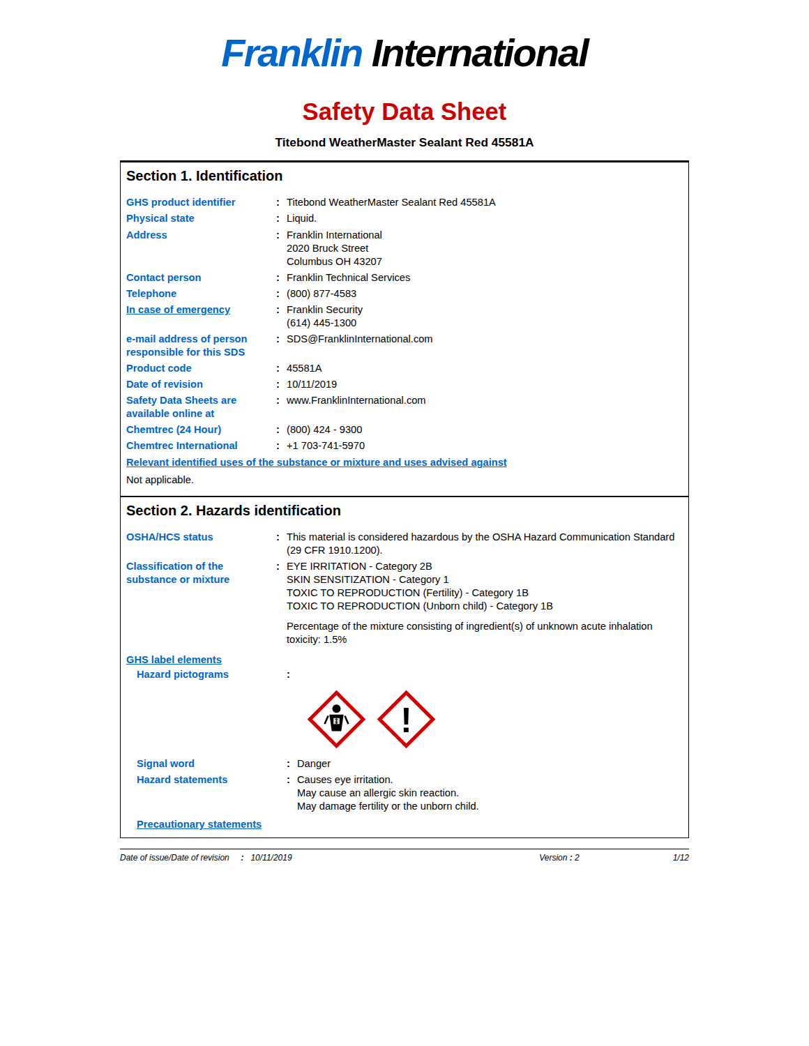Franklin International
Safety Data Sheet
Titebond WeatherMaster Sealant Red 45581A
Section 1. Identification
| GHS product identifier | : | Titebond WeatherMaster Sealant Red 45581A |
| Physical state | : | Liquid. |
| Address | : | Franklin International 2020 Bruck Street Columbus OH 43207 |
| Contact person | : | Franklin Technical Services |
| Telephone | : | (800) 877-4583 |
| In case of emergency | : | Franklin Security (614) 445-1300 |
| e-mail address of person responsible for this SDS | : | SDS@FranklinInternational.com |
| Product code | : | 45581A |
| Date of revision | : | 10/11/2019 |
| Safety Data Sheets are available online at | : | www.FranklinInternational.com |
| Chemtrec (24 Hour) | : | (800) 424 - 9300 |
| Chemtrec International | : | +1 703-741-5970 |
Relevant identified uses of the substance or mixture and uses advised against
Not applicable.
Section 2. Hazards identification
| OSHA/HCS status | : | This material is considered hazardous by the OSHA Hazard Communication Standard (29 CFR 1910.1200). |
| Classification of the substance or mixture | : | EYE IRRITATION - Category 2B SKIN SENSITIZATION - Category 1 TOXIC TO REPRODUCTION (Fertility) - Category 1B TOXIC TO REPRODUCTION (Unborn child) - Category 1B |
| | | Percentage of the mixture consisting of ingredient(s) of unknown acute inhalation toxicity: 1.5% |
GHS label elements
| Hazard pictograms | : | |
!
| Signal word | : | Danger |
| Hazard statements | : | Causes eye irritation. May cause an allergic skin reaction. May damage fertility or the unborn child. |
Precautionary statements
Date of issue/Date of revision : 10/11/2019
Version : 2
1/12